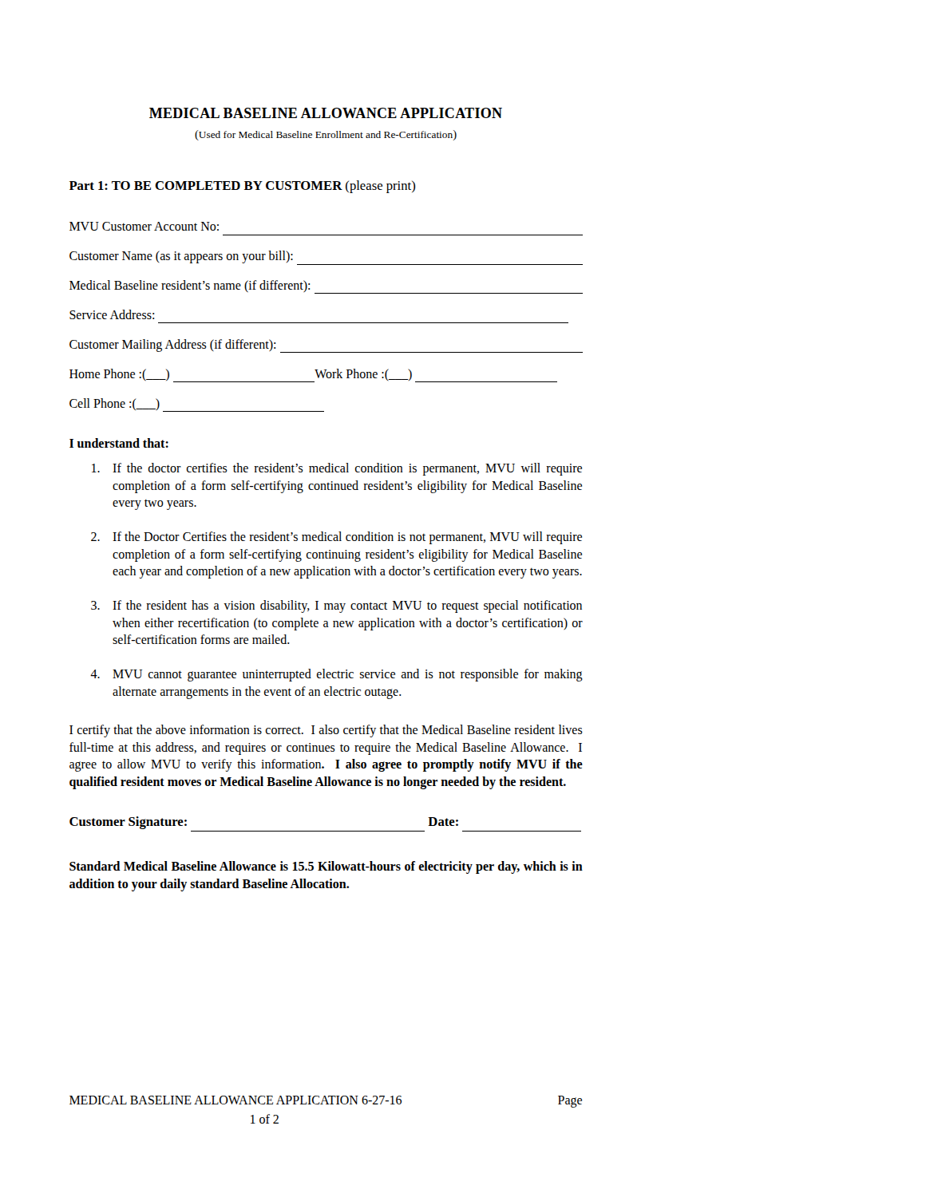MEDICAL BASELINE ALLOWANCE APPLICATION
(Used for Medical Baseline Enrollment and Re-Certification)
Part 1: TO BE COMPLETED BY CUSTOMER (please print)
MVU Customer Account No:
Customer Name (as it appears on your bill):
Medical Baseline resident’s name (if different):
Service Address:
Customer Mailing Address (if different):
Home Phone :(___) Work Phone :(___)
Cell Phone :(___)
I understand that:
If the doctor certifies the resident’s medical condition is permanent, MVU will require completion of a form self-certifying continued resident’s eligibility for Medical Baseline every two years.
If the Doctor Certifies the resident’s medical condition is not permanent, MVU will require completion of a form self-certifying continuing resident’s eligibility for Medical Baseline each year and completion of a new application with a doctor’s certification every two years.
If the resident has a vision disability, I may contact MVU to request special notification when either recertification (to complete a new application with a doctor’s certification) or self-certification forms are mailed.
MVU cannot guarantee uninterrupted electric service and is not responsible for making alternate arrangements in the event of an electric outage.
I certify that the above information is correct. I also certify that the Medical Baseline resident lives full-time at this address, and requires or continues to require the Medical Baseline Allowance. I agree to allow MVU to verify this information. I also agree to promptly notify MVU if the qualified resident moves or Medical Baseline Allowance is no longer needed by the resident.
Customer Signature: Date:
Standard Medical Baseline Allowance is 15.5 Kilowatt-hours of electricity per day, which is in addition to your daily standard Baseline Allocation.
MEDICAL BASELINE ALLOWANCE APPLICATION 6-27-16 Page
1 of 2